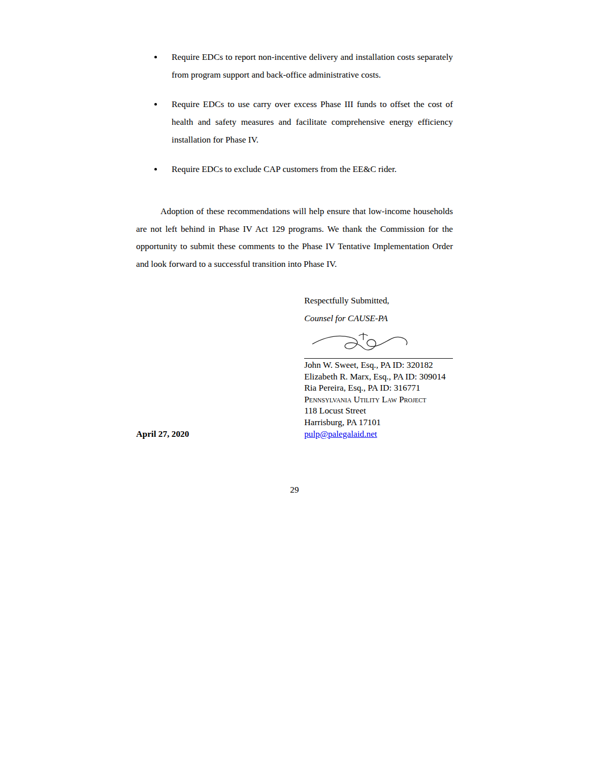Require EDCs to report non-incentive delivery and installation costs separately from program support and back-office administrative costs.
Require EDCs to use carry over excess Phase III funds to offset the cost of health and safety measures and facilitate comprehensive energy efficiency installation for Phase IV.
Require EDCs to exclude CAP customers from the EE&C rider.
Adoption of these recommendations will help ensure that low-income households are not left behind in Phase IV Act 129 programs. We thank the Commission for the opportunity to submit these comments to the Phase IV Tentative Implementation Order and look forward to a successful transition into Phase IV.
Respectfully Submitted,
Counsel for CAUSE-PA
John W. Sweet, Esq., PA ID: 320182
Elizabeth R. Marx, Esq., PA ID: 309014
Ria Pereira, Esq., PA ID: 316771
Pennsylvania Utility Law Project
118 Locust Street
Harrisburg, PA 17101
April 27, 2020
pulp@palegalaid.net
29